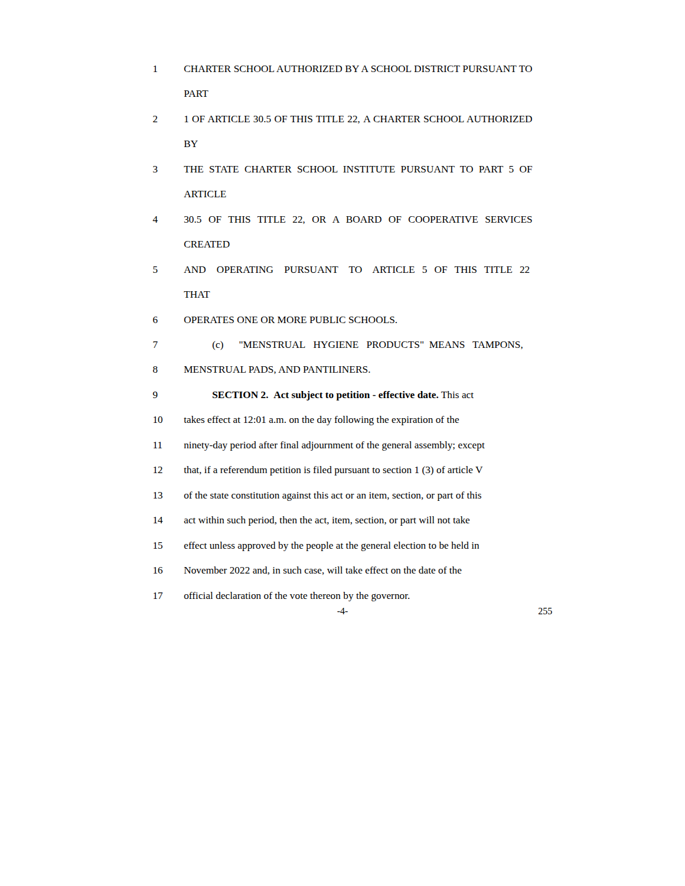| 1 | CHARTER SCHOOL AUTHORIZED BY A SCHOOL DISTRICT PURSUANT TO PART |
| 2 | 1 OF ARTICLE 30.5 OF THIS TITLE 22, A CHARTER SCHOOL AUTHORIZED BY |
| 3 | THE STATE CHARTER SCHOOL INSTITUTE PURSUANT TO PART 5 OF ARTICLE |
| 4 | 30.5 OF THIS TITLE 22, OR A BOARD OF COOPERATIVE SERVICES CREATED |
| 5 | AND OPERATING PURSUANT TO ARTICLE 5 OF THIS TITLE 22 THAT |
| 6 | OPERATES ONE OR MORE PUBLIC SCHOOLS. |
| 7 | (c) " MENSTRUAL HYGIENE PRODUCTS " MEANS TAMPONS, |
| 8 | MENSTRUAL PADS, AND PANTILINERS. |
| 9 | SECTION 2. Act subject to petition - effective date. This act |
| 10 | takes effect at 12:01 a.m. on the day following the expiration of the |
| 11 | ninety-day period after final adjournment of the general assembly; except |
| 12 | that, if a referendum petition is filed pursuant to section 1 (3) of article V |
| 13 | of the state constitution against this act or an item, section, or part of this |
| 14 | act within such period, then the act, item, section, or part will not take |
| 15 | effect unless approved by the people at the general election to be held in |
| 16 | November 2022 and, in such case, will take effect on the date of the |
| 17 | official declaration of the vote thereon by the governor. |
-4-
255